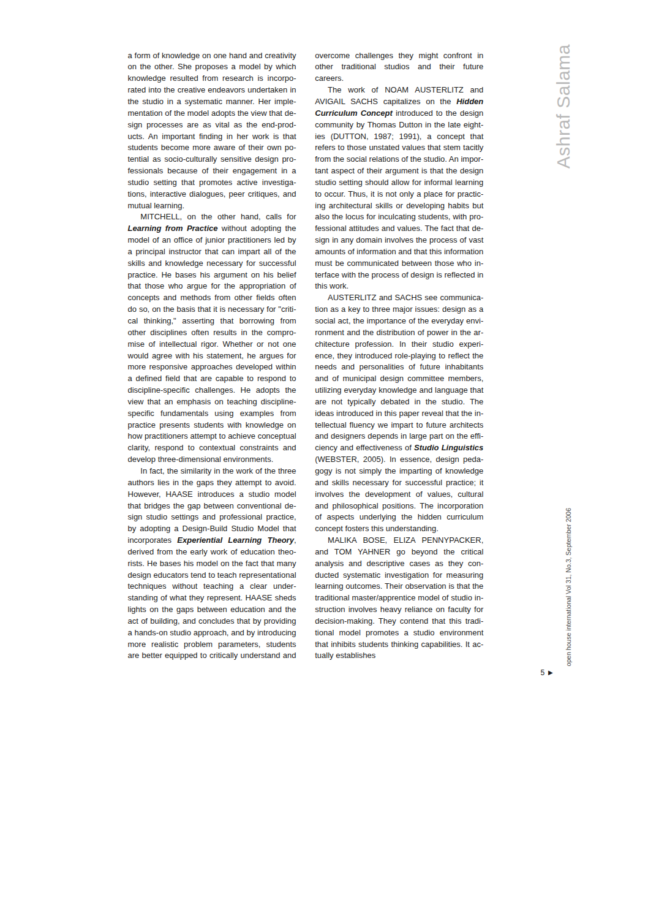Ashraf Salama
open house international Vol 31, No.3, September 2006
a form of knowledge on one hand and creativity on the other. She proposes a model by which knowledge resulted from research is incorporated into the creative endeavors undertaken in the studio in a systematic manner. Her implementation of the model adopts the view that design processes are as vital as the end-products. An important finding in her work is that students become more aware of their own potential as socio-culturally sensitive design professionals because of their engagement in a studio setting that promotes active investigations, interactive dialogues, peer critiques, and mutual learning.
MITCHELL, on the other hand, calls for Learning from Practice without adopting the model of an office of junior practitioners led by a principal instructor that can impart all of the skills and knowledge necessary for successful practice. He bases his argument on his belief that those who argue for the appropriation of concepts and methods from other fields often do so, on the basis that it is necessary for "critical thinking," asserting that borrowing from other disciplines often results in the compromise of intellectual rigor. Whether or not one would agree with his statement, he argues for more responsive approaches developed within a defined field that are capable to respond to discipline-specific challenges. He adopts the view that an emphasis on teaching discipline-specific fundamentals using examples from practice presents students with knowledge on how practitioners attempt to achieve conceptual clarity, respond to contextual constraints and develop three-dimensional environments.
In fact, the similarity in the work of the three authors lies in the gaps they attempt to avoid. However, HAASE introduces a studio model that bridges the gap between conventional design studio settings and professional practice, by adopting a Design-Build Studio Model that incorporates Experiential Learning Theory, derived from the early work of education theorists. He bases his model on the fact that many design educators tend to teach representational techniques without teaching a clear understanding of what they represent. HAASE sheds lights on the gaps between education and the act of building, and concludes that by providing a hands-on studio approach, and by introducing more realistic problem parameters, students are better equipped to critically understand and overcome challenges they might confront in other traditional studios and their future careers.
The work of NOAM AUSTERLITZ and AVIGAIL SACHS capitalizes on the Hidden Curriculum Concept introduced to the design community by Thomas Dutton in the late eighties (DUTTON, 1987; 1991), a concept that refers to those unstated values that stem tacitly from the social relations of the studio. An important aspect of their argument is that the design studio setting should allow for informal learning to occur. Thus, it is not only a place for practicing architectural skills or developing habits but also the locus for inculcating students, with professional attitudes and values. The fact that design in any domain involves the process of vast amounts of information and that this information must be communicated between those who interface with the process of design is reflected in this work.
AUSTERLITZ and SACHS see communication as a key to three major issues: design as a social act, the importance of the everyday environment and the distribution of power in the architecture profession. In their studio experience, they introduced role-playing to reflect the needs and personalities of future inhabitants and of municipal design committee members, utilizing everyday knowledge and language that are not typically debated in the studio. The ideas introduced in this paper reveal that the intellectual fluency we impart to future architects and designers depends in large part on the efficiency and effectiveness of Studio Linguistics (WEBSTER, 2005). In essence, design pedagogy is not simply the imparting of knowledge and skills necessary for successful practice; it involves the development of values, cultural and philosophical positions. The incorporation of aspects underlying the hidden curriculum concept fosters this understanding.
MALIKA BOSE, ELIZA PENNYPACKER, and TOM YAHNER go beyond the critical analysis and descriptive cases as they conducted systematic investigation for measuring learning outcomes. Their observation is that the traditional master/apprentice model of studio instruction involves heavy reliance on faculty for decision-making. They contend that this traditional model promotes a studio environment that inhibits students thinking capabilities. It actually establishes
5 ▶